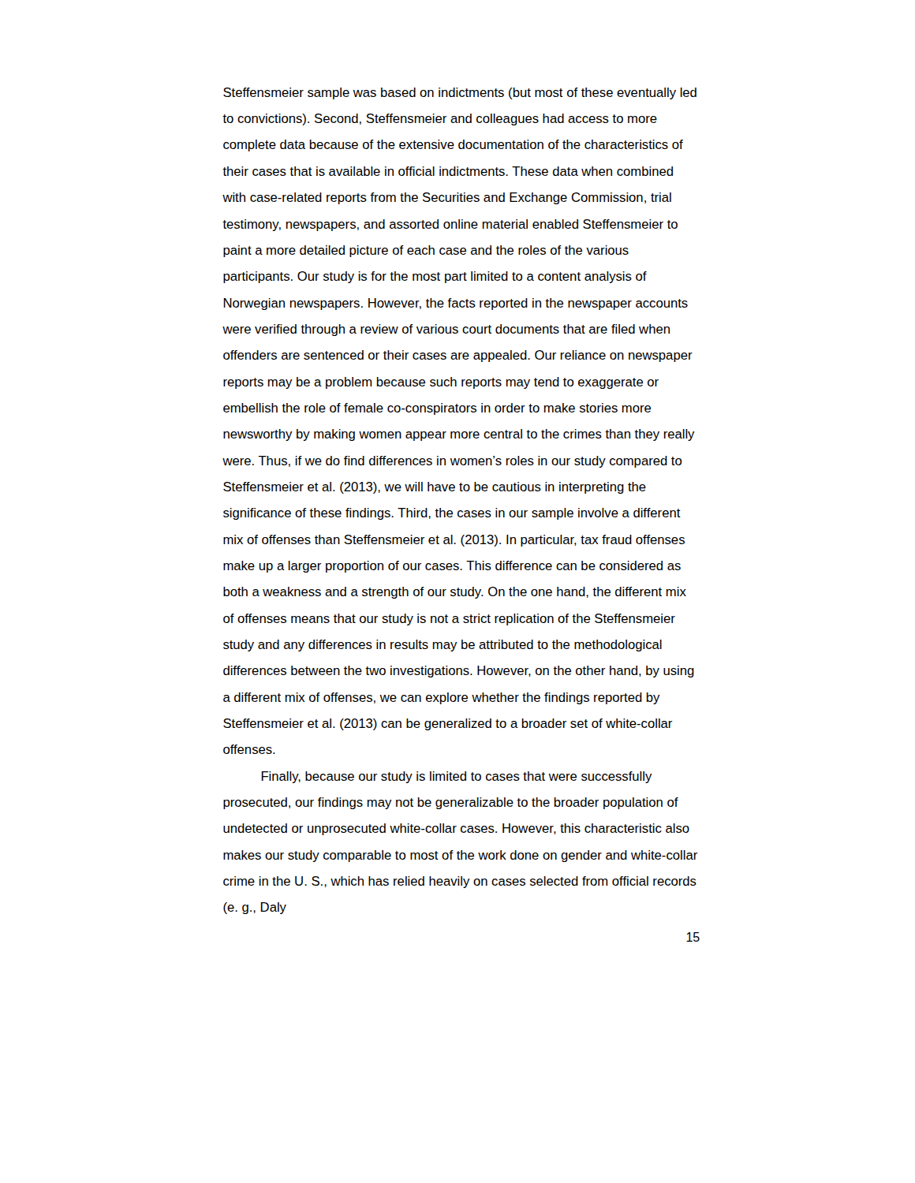Steffensmeier sample was based on indictments (but most of these eventually led to convictions). Second, Steffensmeier and colleagues had access to more complete data because of the extensive documentation of the characteristics of their cases that is available in official indictments. These data when combined with case-related reports from the Securities and Exchange Commission, trial testimony, newspapers, and assorted online material enabled Steffensmeier to paint a more detailed picture of each case and the roles of the various participants. Our study is for the most part limited to a content analysis of Norwegian newspapers. However, the facts reported in the newspaper accounts were verified through a review of various court documents that are filed when offenders are sentenced or their cases are appealed. Our reliance on newspaper reports may be a problem because such reports may tend to exaggerate or embellish the role of female co-conspirators in order to make stories more newsworthy by making women appear more central to the crimes than they really were. Thus, if we do find differences in women’s roles in our study compared to Steffensmeier et al. (2013), we will have to be cautious in interpreting the significance of these findings. Third, the cases in our sample involve a different mix of offenses than Steffensmeier et al. (2013). In particular, tax fraud offenses make up a larger proportion of our cases. This difference can be considered as both a weakness and a strength of our study. On the one hand, the different mix of offenses means that our study is not a strict replication of the Steffensmeier study and any differences in results may be attributed to the methodological differences between the two investigations. However, on the other hand, by using a different mix of offenses, we can explore whether the findings reported by Steffensmeier et al. (2013) can be generalized to a broader set of white-collar offenses.
Finally, because our study is limited to cases that were successfully prosecuted, our findings may not be generalizable to the broader population of undetected or unprosecuted white-collar cases. However, this characteristic also makes our study comparable to most of the work done on gender and white-collar crime in the U. S., which has relied heavily on cases selected from official records (e. g., Daly
15